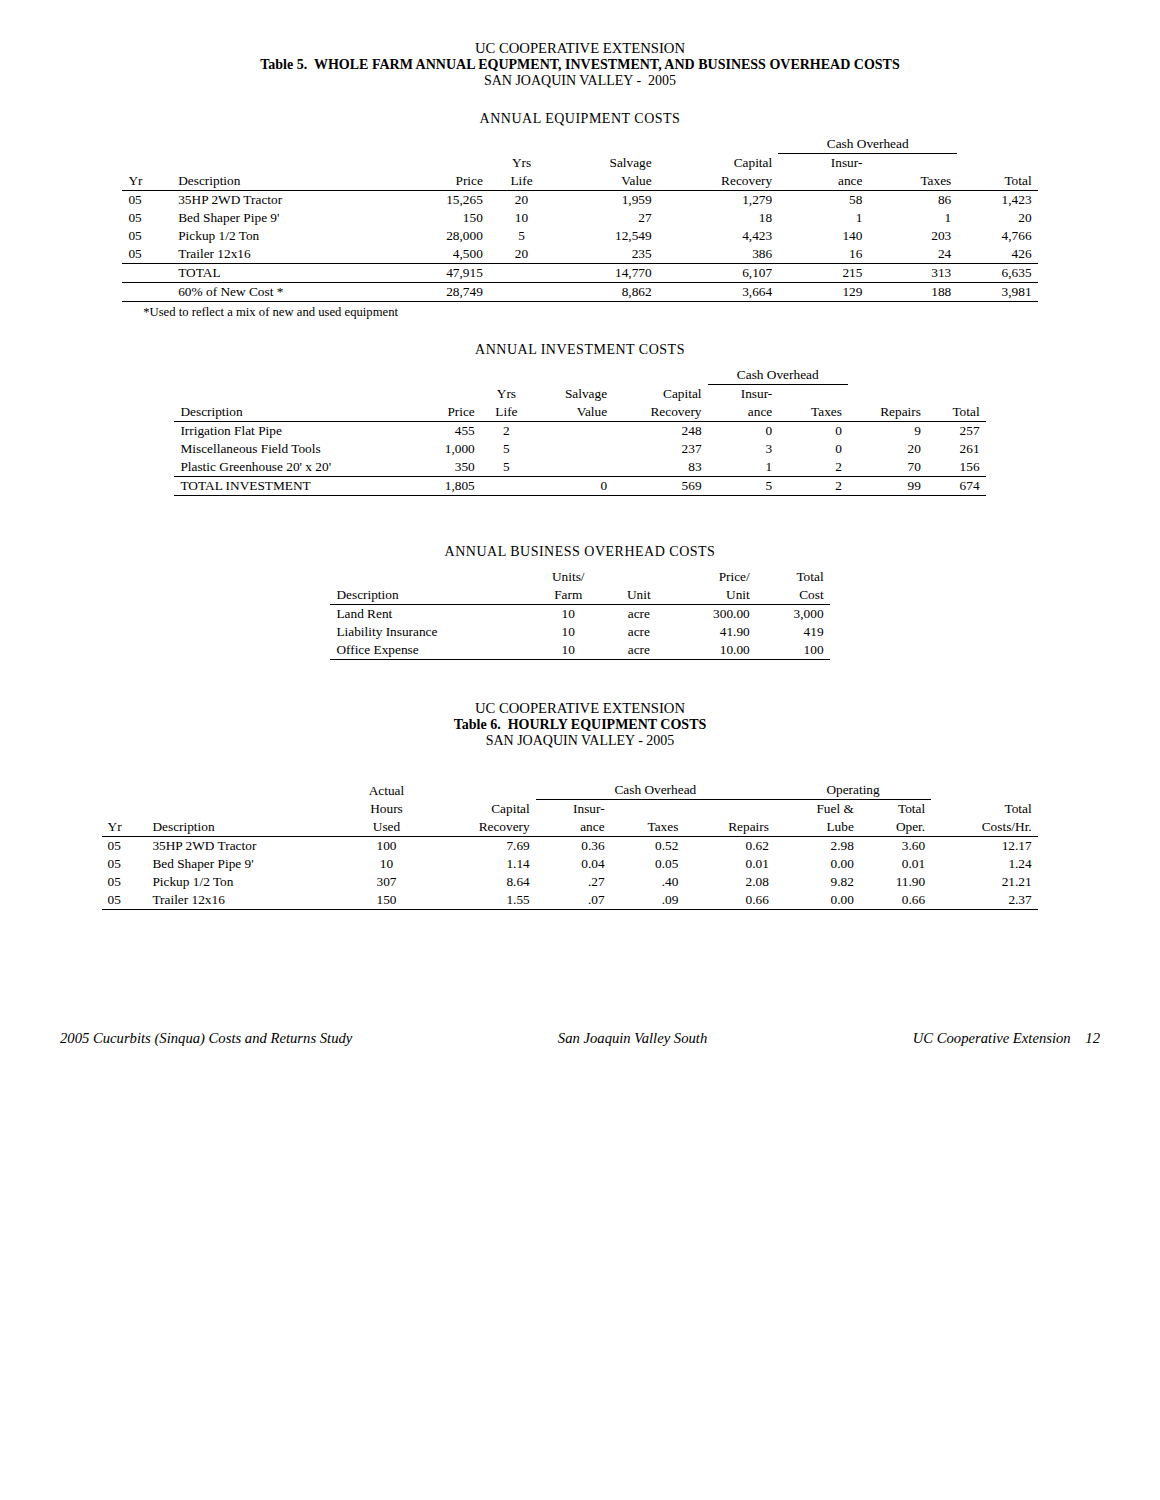UC COOPERATIVE EXTENSION
Table 5. WHOLE FARM ANNUAL EQUPMENT, INVESTMENT, AND BUSINESS OVERHEAD COSTS
SAN JOAQUIN VALLEY - 2005
ANNUAL EQUIPMENT COSTS
| | Cash Overhead | |
| | | | Yrs | Salvage | Capital | Insur- | | |
| Yr | Description | Price | Life | Value | Recovery | ance | Taxes | Total |
| 05 | 35HP 2WD Tractor | 15,265 | 20 | 1,959 | 1,279 | 58 | 86 | 1,423 |
| 05 | Bed Shaper Pipe 9' | 150 | 10 | 27 | 18 | 1 | 1 | 20 |
| 05 | Pickup 1/2 Ton | 28,000 | 5 | 12,549 | 4,423 | 140 | 203 | 4,766 |
| 05 | Trailer 12x16 | 4,500 | 20 | 235 | 386 | 16 | 24 | 426 |
| | TOTAL | 47,915 | | 14,770 | 6,107 | 215 | 313 | 6,635 |
| | 60% of New Cost * | 28,749 | | 8,862 | 3,664 | 129 | 188 | 3,981 |
*Used to reflect a mix of new and used equipment
ANNUAL INVESTMENT COSTS
| | Cash Overhead | | |
| | | Yrs | Salvage | Capital | Insur- | | | |
| Description | Price | Life | Value | Recovery | ance | Taxes | Repairs | Total |
| Irrigation Flat Pipe | 455 | 2 | | 248 | 0 | 0 | 9 | 257 |
| Miscellaneous Field Tools | 1,000 | 5 | | 237 | 3 | 0 | 20 | 261 |
| Plastic Greenhouse 20' x 20' | 350 | 5 | | 83 | 1 | 2 | 70 | 156 |
| TOTAL INVESTMENT | 1,805 | | 0 | 569 | 5 | 2 | 99 | 674 |
ANNUAL BUSINESS OVERHEAD COSTS
| | Units/ | | Price/ | Total |
| Description | Farm | Unit | Unit | Cost |
| Land Rent | 10 | acre | 300.00 | 3,000 |
| Liability Insurance | 10 | acre | 41.90 | 419 |
| Office Expense | 10 | acre | 10.00 | 100 |
UC COOPERATIVE EXTENSION
Table 6. HOURLY EQUIPMENT COSTS
SAN JOAQUIN VALLEY - 2005
| | Actual | | Cash Overhead | Operating | | |
| | | Hours | Capital | Insur- | | | Fuel & | Total | Total |
| Yr | Description | Used | Recovery | ance | Taxes | Repairs | Lube | Oper. | Costs/Hr. |
| 05 | 35HP 2WD Tractor | 100 | 7.69 | 0.36 | 0.52 | 0.62 | 2.98 | 3.60 | 12.17 |
| 05 | Bed Shaper Pipe 9' | 10 | 1.14 | 0.04 | 0.05 | 0.01 | 0.00 | 0.01 | 1.24 |
| 05 | Pickup 1/2 Ton | 307 | 8.64 | .27 | .40 | 2.08 | 9.82 | 11.90 | 21.21 |
| 05 | Trailer 12x16 | 150 | 1.55 | .07 | .09 | 0.66 | 0.00 | 0.66 | 2.37 |
2005 Cucurbits (Sinqua) Costs and Returns Study San Joaquin Valley South UC Cooperative Extension 12